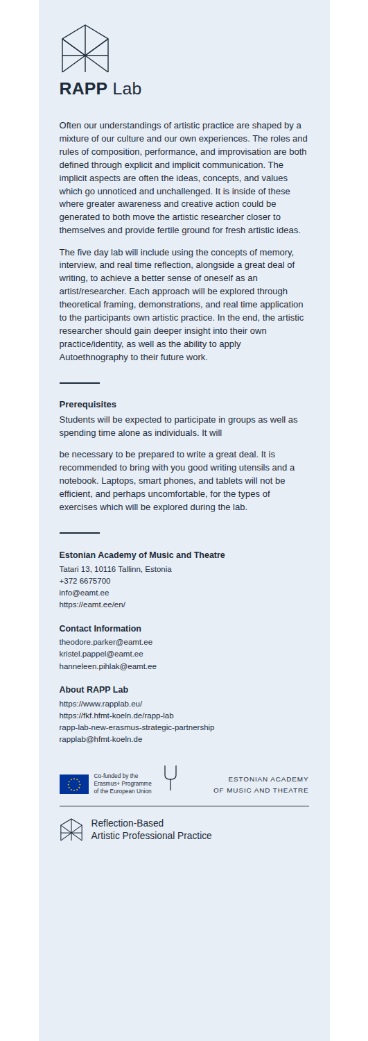RAPP Lab
Often our understandings of artistic practice are shaped by a mixture of our culture and our own experiences. The roles and rules of composition, performance, and improvisation are both defined through explicit and implicit communication. The implicit aspects are often the ideas, concepts, and values which go unnoticed and unchallenged. It is inside of these where greater awareness and creative action could be generated to both move the artistic researcher closer to themselves and provide fertile ground for fresh artistic ideas.
The five day lab will include using the concepts of memory, interview, and real time reflection, alongside a great deal of writing, to achieve a better sense of oneself as an artist/researcher. Each approach will be explored through theoretical framing, demonstrations, and real time application to the participants own artistic practice. In the end, the artistic researcher should gain deeper insight into their own practice/identity, as well as the ability to apply Autoethnography to their future work.
Prerequisites
Students will be expected to participate in groups as well as spending time alone as individuals. It will
be necessary to be prepared to write a great deal. It is recommended to bring with you good writing utensils and a notebook. Laptops, smart phones, and tablets will not be efficient, and perhaps uncomfortable, for the types of exercises which will be explored during the lab.
Estonian Academy of Music and Theatre
Tatari 13, 10116 Tallinn, Estonia
+372 6675700
info@eamt.ee
https://eamt.ee/en/
Contact Information
theodore.parker@eamt.ee
kristel.pappel@eamt.ee
hanneleen.pihlak@eamt.ee
About RAPP Lab
https://www.rapplab.eu/
https://fkf.hfmt-koeln.de/rapp-lab
rapp-lab-new-erasmus-strategic-partnership
rapplab@hfmt-koeln.de
Co-funded by the
Erasmus+ Programme
of the European Union
Estonian Academy
of Music and Theatre
Reflection-Based
Artistic Professional Practice